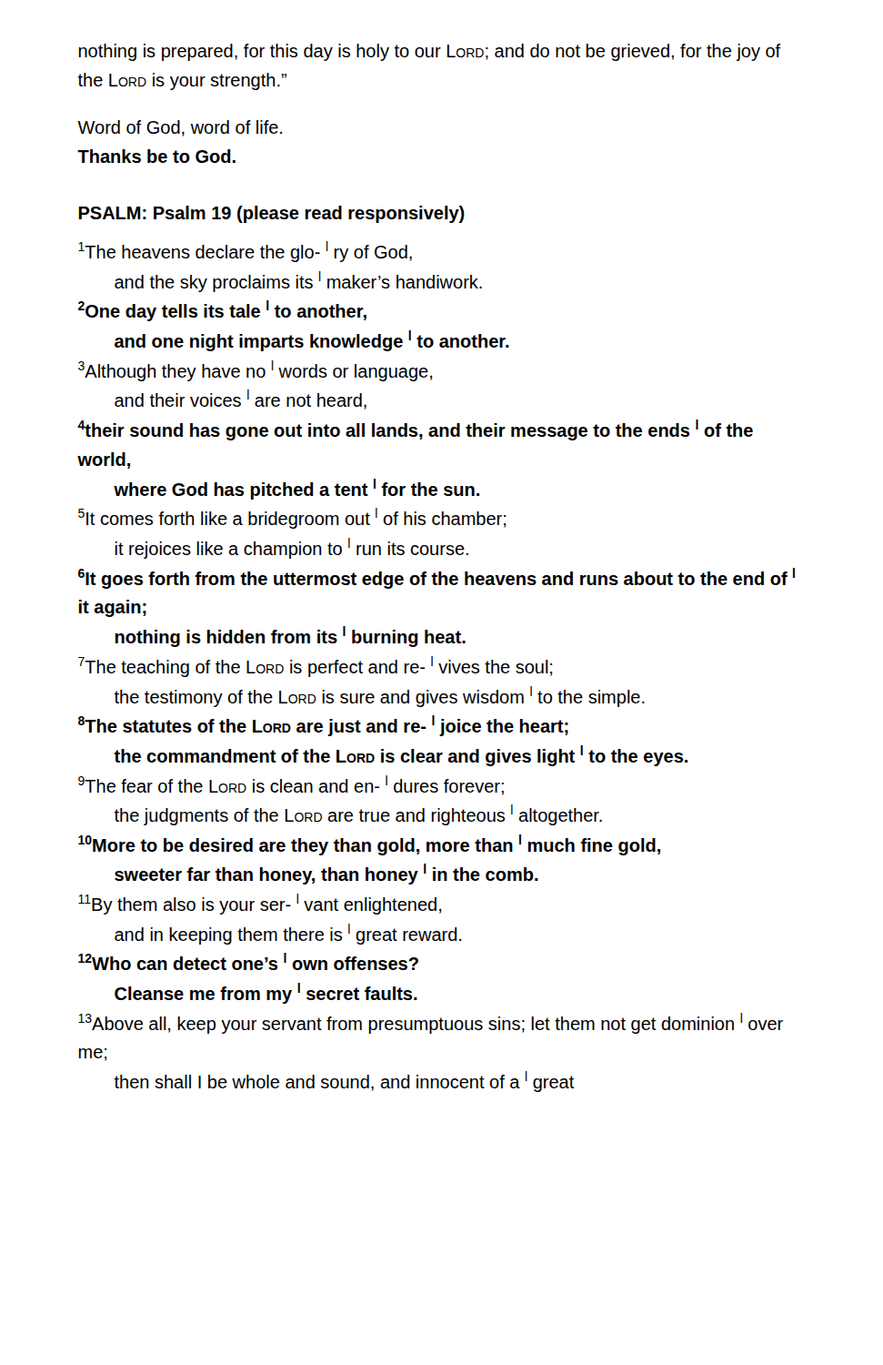nothing is prepared, for this day is holy to our Lord; and do not be grieved, for the joy of the Lord is your strength.”
Word of God, word of life.
Thanks be to God.
PSALM: Psalm 19 (please read responsively)
1The heavens declare the glo- l ry of God, and the sky proclaims its l maker’s handiwork.
2One day tells its tale l to another, and one night imparts knowledge l to another.
3Although they have no l words or language, and their voices l are not heard,
4their sound has gone out into all lands, and their message to the ends l of the world, where God has pitched a tent l for the sun.
5It comes forth like a bridegroom out l of his chamber; it rejoices like a champion to l run its course.
6It goes forth from the uttermost edge of the heavens and runs about to the end of l it again; nothing is hidden from its l burning heat.
7The teaching of the Lord is perfect and re- l vives the soul; the testimony of the Lord is sure and gives wisdom l to the simple.
8The statutes of the Lord are just and re- l joice the heart; the commandment of the Lord is clear and gives light l to the eyes.
9The fear of the Lord is clean and en- l dures forever; the judgments of the Lord are true and righteous l altogether.
10More to be desired are they than gold, more than l much fine gold, sweeter far than honey, than honey l in the comb.
11By them also is your ser- l vant enlightened, and in keeping them there is l great reward.
12Who can detect one’s l own offenses? Cleanse me from my l secret faults.
13Above all, keep your servant from presumptuous sins; let them not get dominion l over me; then shall I be whole and sound, and innocent of a l great